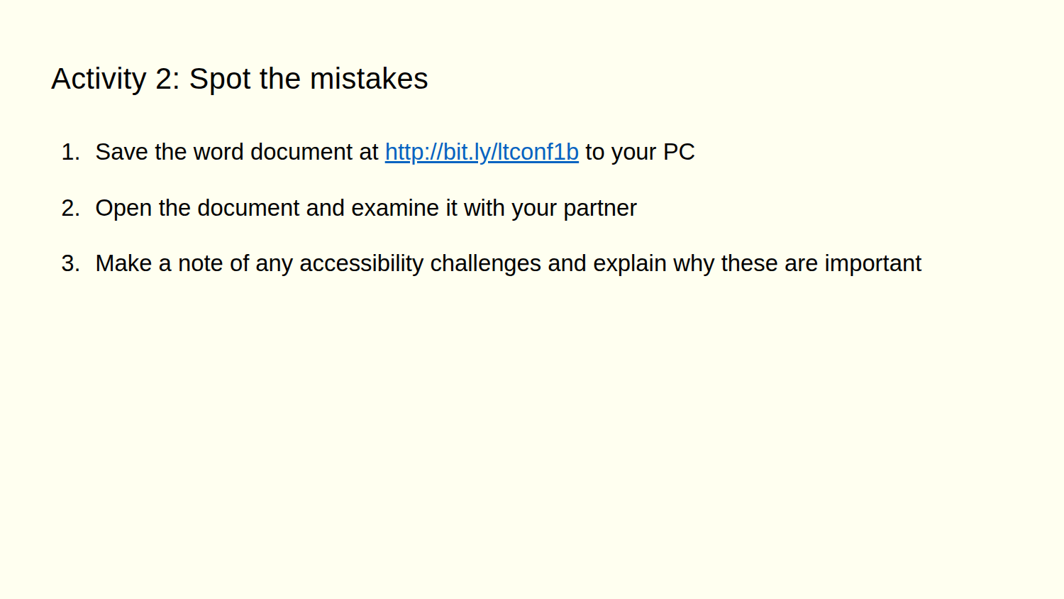Activity 2: Spot the mistakes
Save the word document at http://bit.ly/ltconf1b to your PC
Open the document and examine it with your partner
Make a note of any accessibility challenges and explain why these are important